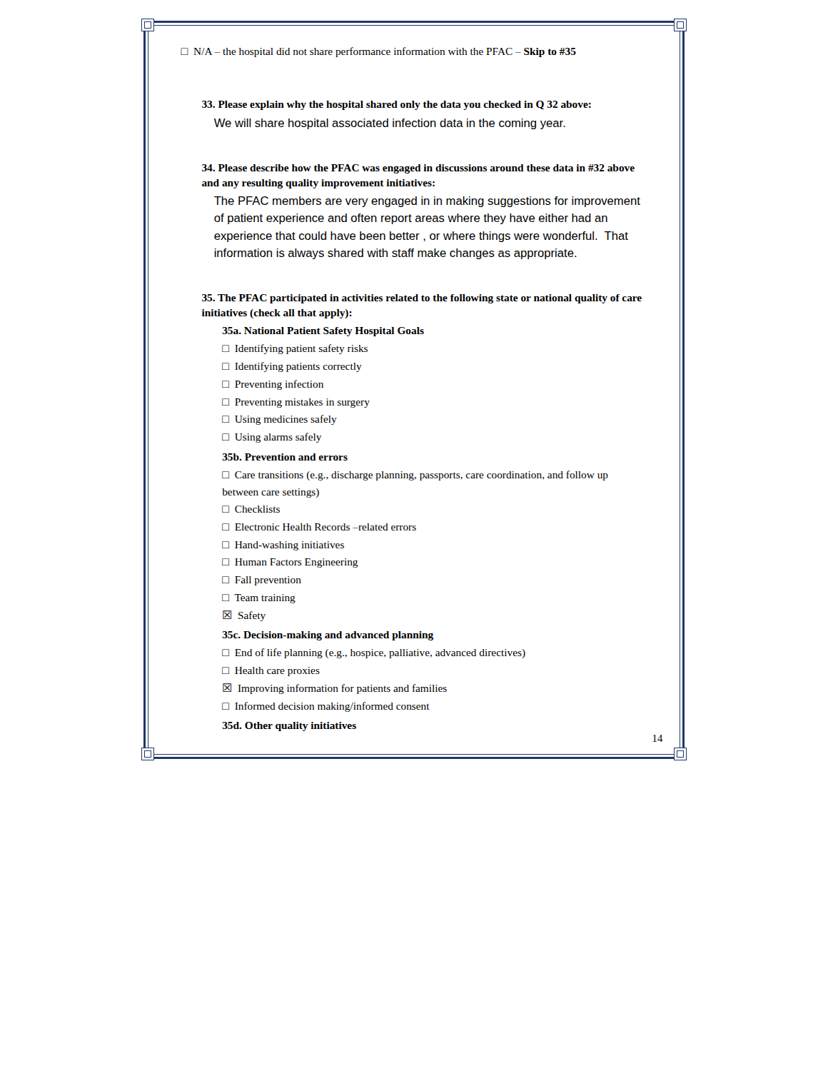□ N/A – the hospital did not share performance information with the PFAC – Skip to #35
33. Please explain why the hospital shared only the data you checked in Q 32 above:
We will share hospital associated infection data in the coming year.
34. Please describe how the PFAC was engaged in discussions around these data in #32 above and any resulting quality improvement initiatives:
The PFAC members are very engaged in in making suggestions for improvement of patient experience and often report areas where they have either had an experience that could have been better , or where things were wonderful. That information is always shared with staff make changes as appropriate.
35. The PFAC participated in activities related to the following state or national quality of care initiatives (check all that apply):
35a. National Patient Safety Hospital Goals
□ Identifying patient safety risks
□ Identifying patients correctly
□ Preventing infection
□ Preventing mistakes in surgery
□ Using medicines safely
□ Using alarms safely
35b. Prevention and errors
□ Care transitions (e.g., discharge planning, passports, care coordination, and follow up between care settings)
□ Checklists
□ Electronic Health Records –related errors
□ Hand-washing initiatives
□ Human Factors Engineering
□ Fall prevention
□ Team training
☒ Safety
35c. Decision-making and advanced planning
□ End of life planning (e.g., hospice, palliative, advanced directives)
□ Health care proxies
☒ Improving information for patients and families
□ Informed decision making/informed consent
35d. Other quality initiatives
14